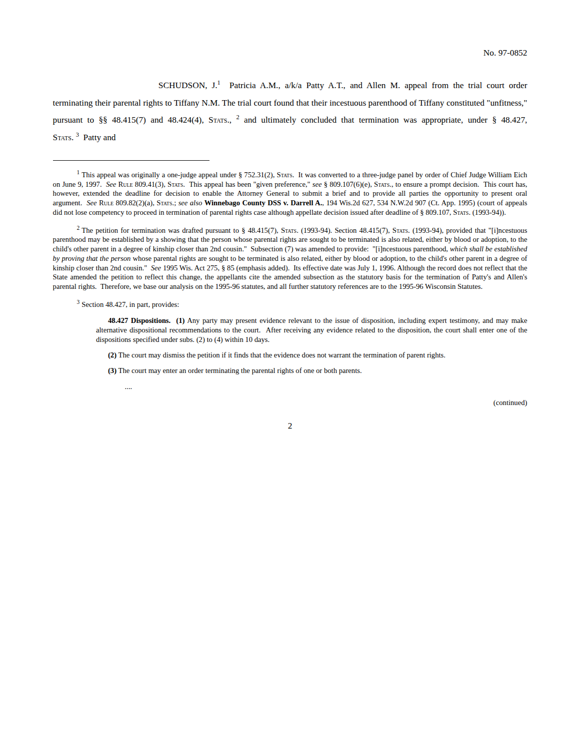No. 97-0852
SCHUDSON, J.1 Patricia A.M., a/k/a Patty A.T., and Allen M. appeal from the trial court order terminating their parental rights to Tiffany N.M. The trial court found that their incestuous parenthood of Tiffany constituted "unfitness," pursuant to §§ 48.415(7) and 48.424(4), Stats., 2 and ultimately concluded that termination was appropriate, under § 48.427, Stats. 3 Patty and
1 This appeal was originally a one-judge appeal under § 752.31(2), Stats. It was converted to a three-judge panel by order of Chief Judge William Eich on June 9, 1997. See Rule 809.41(3), Stats. This appeal has been "given preference," see § 809.107(6)(e), Stats., to ensure a prompt decision. This court has, however, extended the deadline for decision to enable the Attorney General to submit a brief and to provide all parties the opportunity to present oral argument. See Rule 809.82(2)(a), Stats.; see also Winnebago County DSS v. Darrell A., 194 Wis.2d 627, 534 N.W.2d 907 (Ct. App. 1995) (court of appeals did not lose competency to proceed in termination of parental rights case although appellate decision issued after deadline of § 809.107, Stats. (1993-94)).
2 The petition for termination was drafted pursuant to § 48.415(7), Stats. (1993-94). Section 48.415(7), Stats. (1993-94), provided that "[i]ncestuous parenthood may be established by a showing that the person whose parental rights are sought to be terminated is also related, either by blood or adoption, to the child's other parent in a degree of kinship closer than 2nd cousin." Subsection (7) was amended to provide: "[i]ncestuous parenthood, which shall be established by proving that the person whose parental rights are sought to be terminated is also related, either by blood or adoption, to the child's other parent in a degree of kinship closer than 2nd cousin." See 1995 Wis. Act 275, § 85 (emphasis added). Its effective date was July 1, 1996. Although the record does not reflect that the State amended the petition to reflect this change, the appellants cite the amended subsection as the statutory basis for the termination of Patty's and Allen's parental rights. Therefore, we base our analysis on the 1995-96 statutes, and all further statutory references are to the 1995-96 Wisconsin Statutes.
3 Section 48.427, in part, provides:
48.427 Dispositions. (1) Any party may present evidence relevant to the issue of disposition, including expert testimony, and may make alternative dispositional recommendations to the court. After receiving any evidence related to the disposition, the court shall enter one of the dispositions specified under subs. (2) to (4) within 10 days.
(2) The court may dismiss the petition if it finds that the evidence does not warrant the termination of parent rights.
(3) The court may enter an order terminating the parental rights of one or both parents.
....
(continued)
2